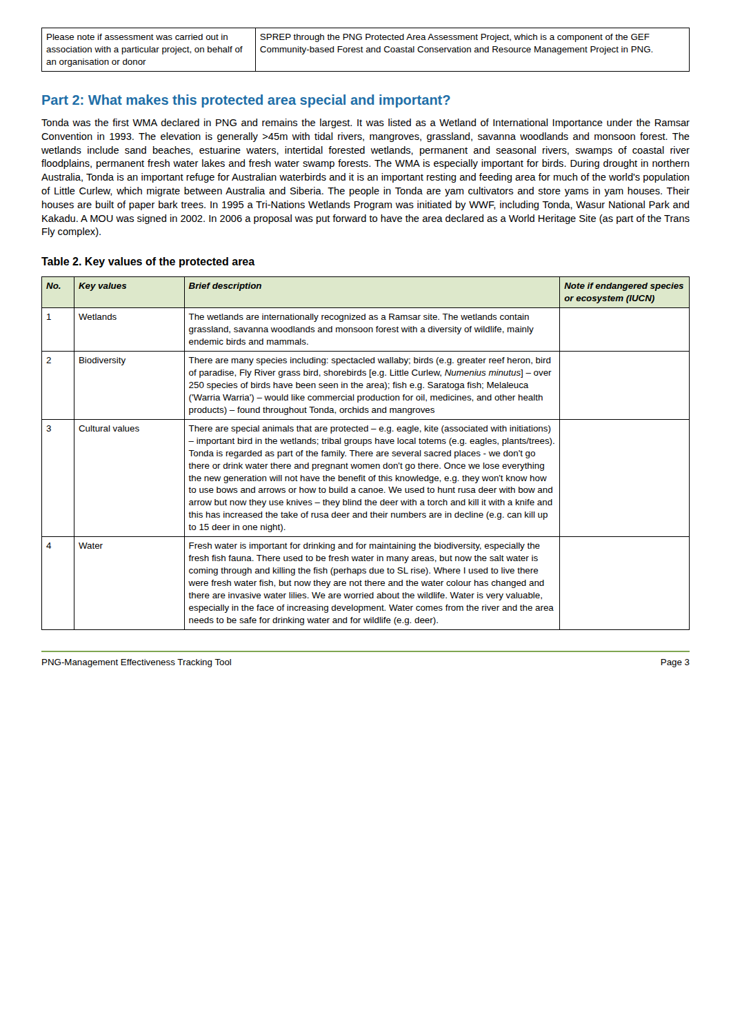| Please note if assessment was carried out in association with a particular project, on behalf of an organisation or donor | SPREP through the PNG Protected Area Assessment Project, which is a component of the GEF Community-based Forest and Coastal Conservation and Resource Management Project in PNG. |
Part 2: What makes this protected area special and important?
Tonda was the first WMA declared in PNG and remains the largest. It was listed as a Wetland of International Importance under the Ramsar Convention in 1993. The elevation is generally >45m with tidal rivers, mangroves, grassland, savanna woodlands and monsoon forest. The wetlands include sand beaches, estuarine waters, intertidal forested wetlands, permanent and seasonal rivers, swamps of coastal river floodplains, permanent fresh water lakes and fresh water swamp forests. The WMA is especially important for birds. During drought in northern Australia, Tonda is an important refuge for Australian waterbirds and it is an important resting and feeding area for much of the world's population of Little Curlew, which migrate between Australia and Siberia. The people in Tonda are yam cultivators and store yams in yam houses. Their houses are built of paper bark trees. In 1995 a Tri-Nations Wetlands Program was initiated by WWF, including Tonda, Wasur National Park and Kakadu. A MOU was signed in 2002. In 2006 a proposal was put forward to have the area declared as a World Heritage Site (as part of the Trans Fly complex).
Table 2. Key values of the protected area
| No. | Key values | Brief description | Note if endangered species or ecosystem (IUCN) |
| --- | --- | --- | --- |
| 1 | Wetlands | The wetlands are internationally recognized as a Ramsar site. The wetlands contain grassland, savanna woodlands and monsoon forest with a diversity of wildlife, mainly endemic birds and mammals. | |
| 2 | Biodiversity | There are many species including: spectacled wallaby; birds (e.g. greater reef heron, bird of paradise, Fly River grass bird, shorebirds [e.g. Little Curlew, Numenius minutus ] – over 250 species of birds have been seen in the area); fish e.g. Saratoga fish; Melaleuca ('Warria Warria') – would like commercial production for oil, medicines, and other health products) – found throughout Tonda, orchids and mangroves | |
| 3 | Cultural values | There are special animals that are protected – e.g. eagle, kite (associated with initiations) – important bird in the wetlands; tribal groups have local totems (e.g. eagles, plants/trees). Tonda is regarded as part of the family. There are several sacred places - we don't go there or drink water there and pregnant women don't go there. Once we lose everything the new generation will not have the benefit of this knowledge, e.g. they won't know how to use bows and arrows or how to build a canoe. We used to hunt rusa deer with bow and arrow but now they use knives – they blind the deer with a torch and kill it with a knife and this has increased the take of rusa deer and their numbers are in decline (e.g. can kill up to 15 deer in one night). | |
| 4 | Water | Fresh water is important for drinking and for maintaining the biodiversity, especially the fresh fish fauna. There used to be fresh water in many areas, but now the salt water is coming through and killing the fish (perhaps due to SL rise). Where I used to live there were fresh water fish, but now they are not there and the water colour has changed and there are invasive water lilies. We are worried about the wildlife. Water is very valuable, especially in the face of increasing development. Water comes from the river and the area needs to be safe for drinking water and for wildlife (e.g. deer). | |
PNG-Management Effectiveness Tracking Tool Page 3